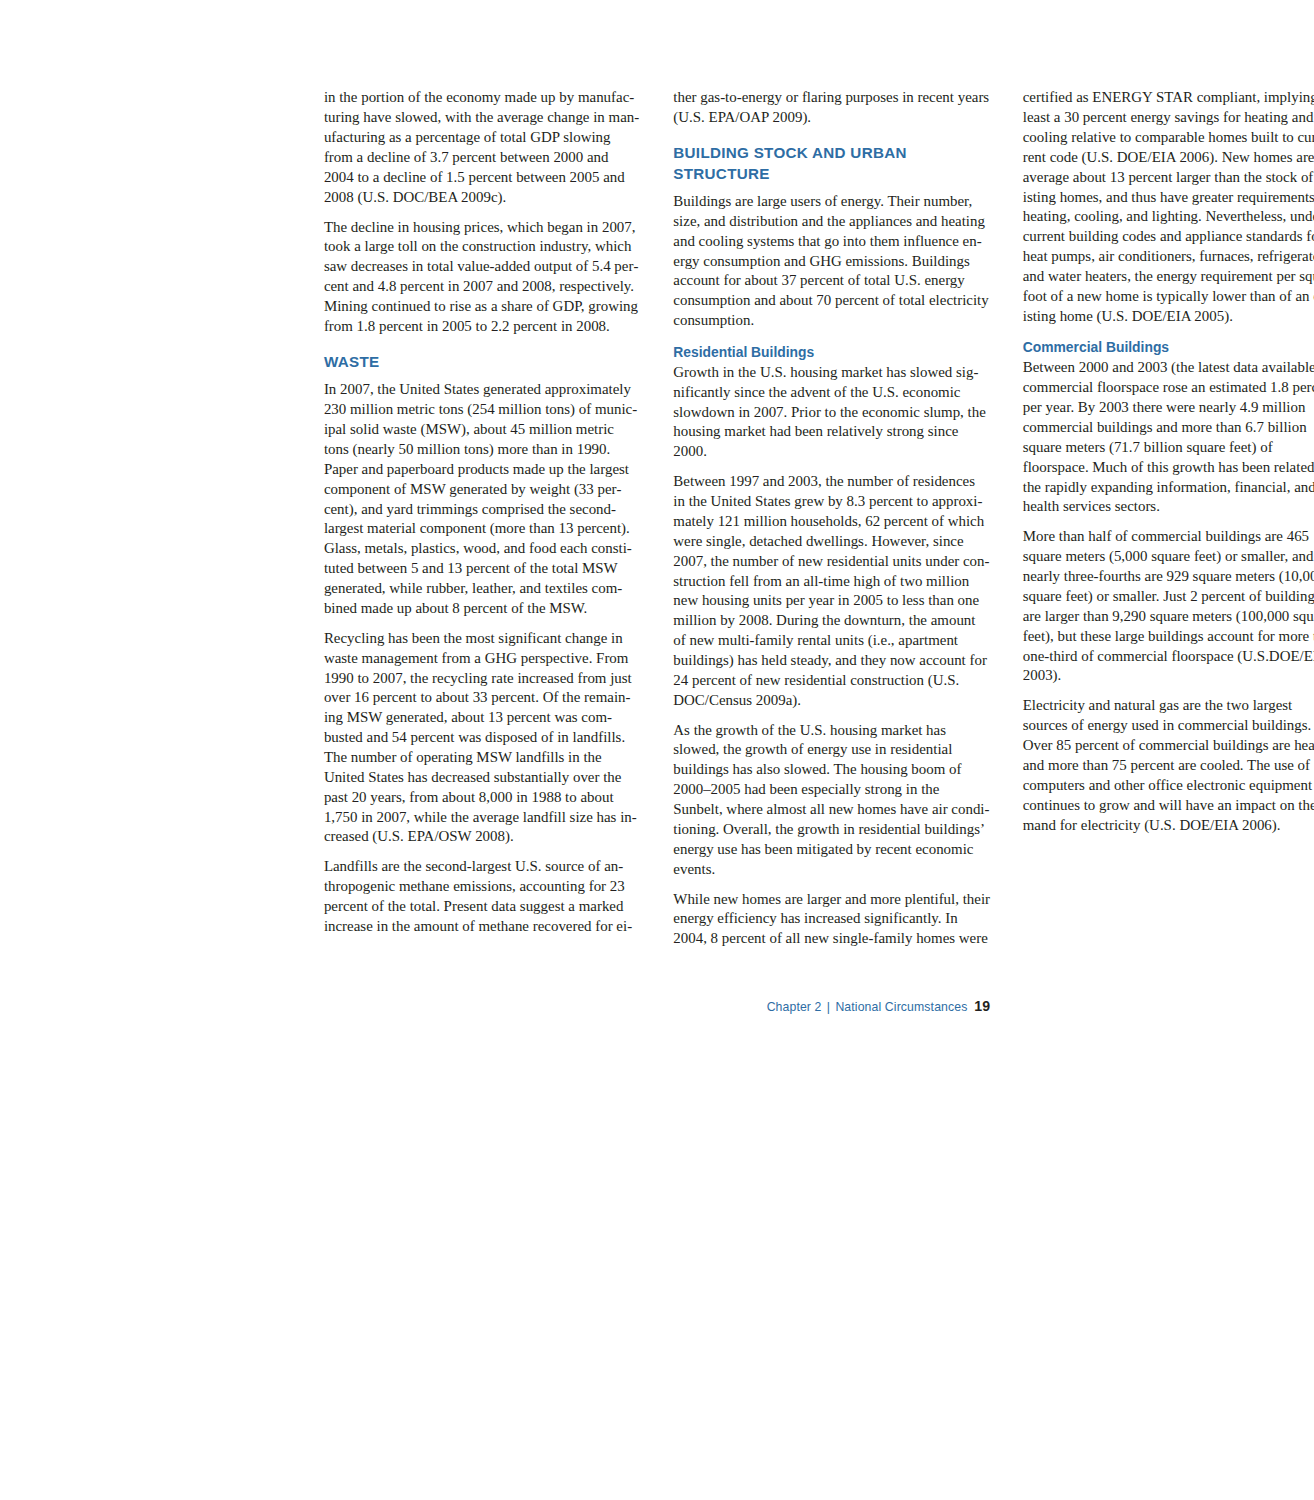in the portion of the economy made up by manufacturing have slowed, with the average change in manufacturing as a percentage of total GDP slowing from a decline of 3.7 percent between 2000 and 2004 to a decline of 1.5 percent between 2005 and 2008 (U.S. DOC/BEA 2009c).
The decline in housing prices, which began in 2007, took a large toll on the construction industry, which saw decreases in total value-added output of 5.4 percent and 4.8 percent in 2007 and 2008, respectively. Mining continued to rise as a share of GDP, growing from 1.8 percent in 2005 to 2.2 percent in 2008.
Waste
In 2007, the United States generated approximately 230 million metric tons (254 million tons) of municipal solid waste (MSW), about 45 million metric tons (nearly 50 million tons) more than in 1990. Paper and paperboard products made up the largest component of MSW generated by weight (33 percent), and yard trimmings comprised the second-largest material component (more than 13 percent). Glass, metals, plastics, wood, and food each constituted between 5 and 13 percent of the total MSW generated, while rubber, leather, and textiles combined made up about 8 percent of the MSW.
Recycling has been the most significant change in waste management from a GHG perspective. From 1990 to 2007, the recycling rate increased from just over 16 percent to about 33 percent. Of the remaining MSW generated, about 13 percent was combusted and 54 percent was disposed of in landfills. The number of operating MSW landfills in the United States has decreased substantially over the past 20 years, from about 8,000 in 1988 to about 1,750 in 2007, while the average landfill size has increased (U.S. EPA/OSW 2008).
Landfills are the second-largest U.S. source of anthropogenic methane emissions, accounting for 23 percent of the total. Present data suggest a marked increase in the amount of methane recovered for either gas-to-energy or flaring purposes in recent years (U.S. EPA/OAP 2009).
Building Stock and Urban Structure
Buildings are large users of energy. Their number, size, and distribution and the appliances and heating and cooling systems that go into them influence energy consumption and GHG emissions. Buildings account for about 37 percent of total U.S. energy consumption and about 70 percent of total electricity consumption.
Residential Buildings
Growth in the U.S. housing market has slowed significantly since the advent of the U.S. economic slowdown in 2007. Prior to the economic slump, the housing market had been relatively strong since 2000.
Between 1997 and 2003, the number of residences in the United States grew by 8.3 percent to approximately 121 million households, 62 percent of which were single, detached dwellings. However, since 2007, the number of new residential units under construction fell from an all-time high of two million new housing units per year in 2005 to less than one million by 2008. During the downturn, the amount of new multi-family rental units (i.e., apartment buildings) has held steady, and they now account for 24 percent of new residential construction (U.S. DOC/Census 2009a).
As the growth of the U.S. housing market has slowed, the growth of energy use in residential buildings has also slowed. The housing boom of 2000–2005 had been especially strong in the Sunbelt, where almost all new homes have air conditioning. Overall, the growth in residential buildings’ energy use has been mitigated by recent economic events.
While new homes are larger and more plentiful, their energy efficiency has increased significantly. In 2004, 8 percent of all new single-family homes were certified as ENERGY STAR compliant, implying at least a 30 percent energy savings for heating and cooling relative to comparable homes built to current code (U.S. DOE/EIA 2006). New homes are on average about 13 percent larger than the stock of existing homes, and thus have greater requirements for heating, cooling, and lighting. Nevertheless, under current building codes and appliance standards for heat pumps, air conditioners, furnaces, refrigerators, and water heaters, the energy requirement per square foot of a new home is typically lower than of an existing home (U.S. DOE/EIA 2005).
Commercial Buildings
Between 2000 and 2003 (the latest data available), commercial floorspace rose an estimated 1.8 percent per year. By 2003 there were nearly 4.9 million commercial buildings and more than 6.7 billion square meters (71.7 billion square feet) of floorspace. Much of this growth has been related to the rapidly expanding information, financial, and health services sectors.
More than half of commercial buildings are 465 square meters (5,000 square feet) or smaller, and nearly three-fourths are 929 square meters (10,000 square feet) or smaller. Just 2 percent of buildings are larger than 9,290 square meters (100,000 square feet), but these large buildings account for more than one-third of commercial floorspace (U.S.DOE/EIA 2003).
Electricity and natural gas are the two largest sources of energy used in commercial buildings. Over 85 percent of commercial buildings are heated, and more than 75 percent are cooled. The use of computers and other office electronic equipment continues to grow and will have an impact on the demand for electricity (U.S. DOE/EIA 2006).
Chapter 2|National Circumstances19